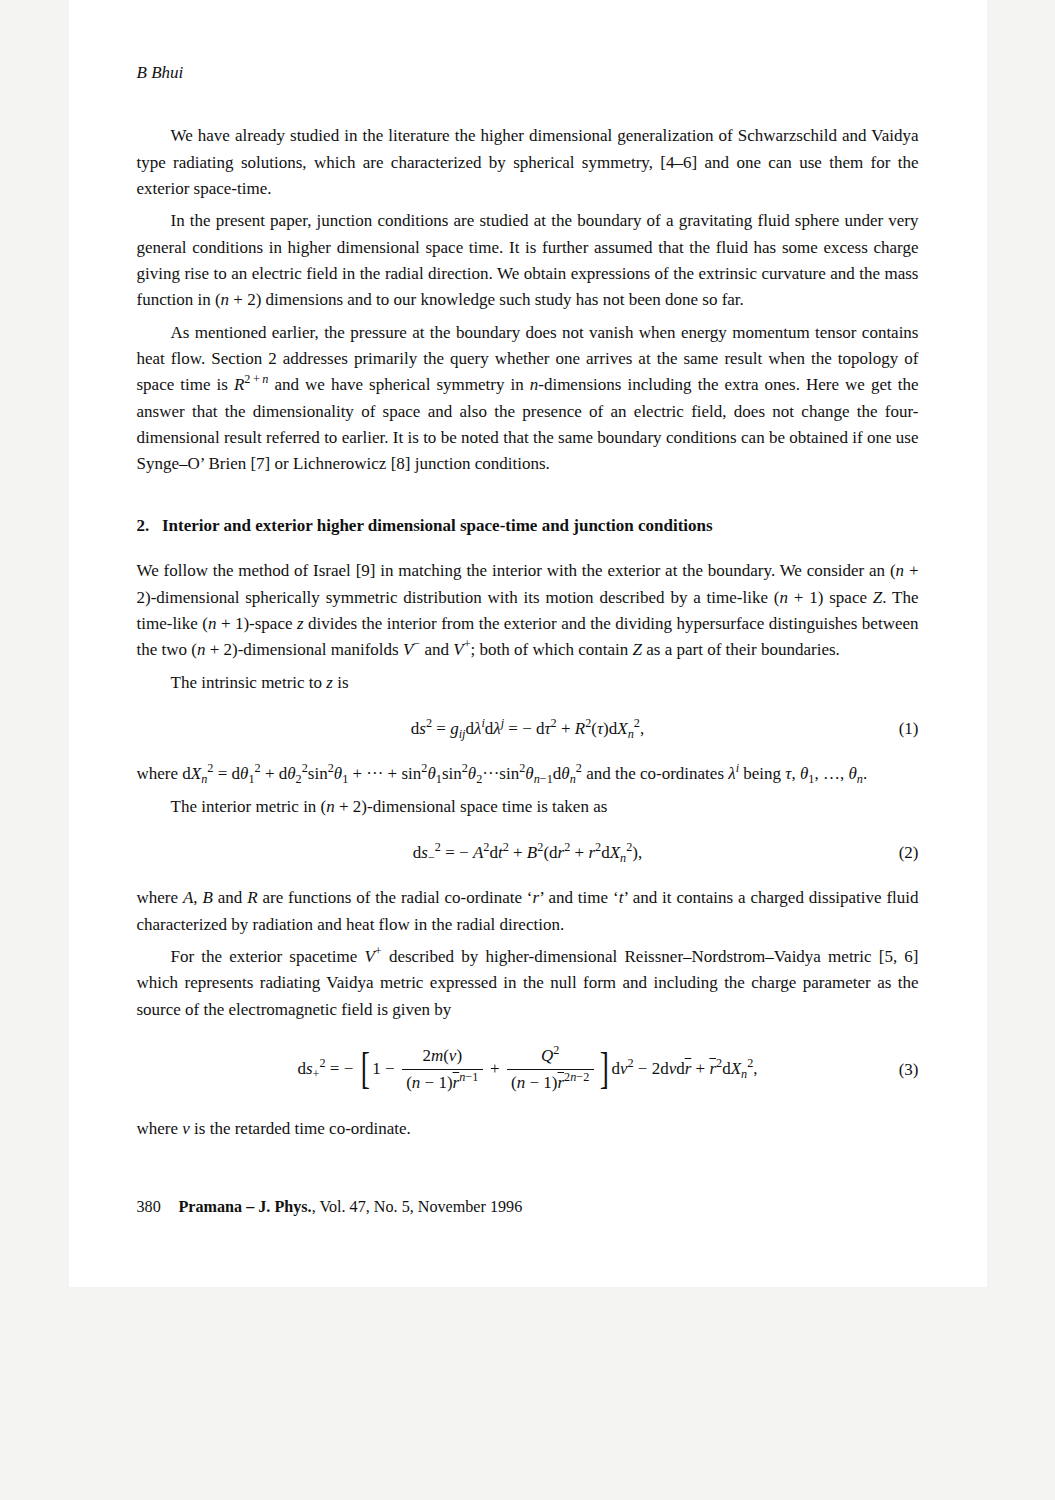B Bhui
We have already studied in the literature the higher dimensional generalization of Schwarzschild and Vaidya type radiating solutions, which are characterized by spherical symmetry, [4–6] and one can use them for the exterior space-time.
In the present paper, junction conditions are studied at the boundary of a gravitating fluid sphere under very general conditions in higher dimensional space time. It is further assumed that the fluid has some excess charge giving rise to an electric field in the radial direction. We obtain expressions of the extrinsic curvature and the mass function in (n + 2) dimensions and to our knowledge such study has not been done so far.
As mentioned earlier, the pressure at the boundary does not vanish when energy momentum tensor contains heat flow. Section 2 addresses primarily the query whether one arrives at the same result when the topology of space time is R2 + n and we have spherical symmetry in n-dimensions including the extra ones. Here we get the answer that the dimensionality of space and also the presence of an electric field, does not change the four-dimensional result referred to earlier. It is to be noted that the same boundary conditions can be obtained if one use Synge–O’ Brien [7] or Lichnerowicz [8] junction conditions.
2. Interior and exterior higher dimensional space-time and junction conditions
We follow the method of Israel [9] in matching the interior with the exterior at the boundary. We consider an (n + 2)-dimensional spherically symmetric distribution with its motion described by a time-like (n + 1) space Z. The time-like (n + 1)-space z divides the interior from the exterior and the dividing hypersurface distinguishes between the two (n + 2)-dimensional manifolds V− and V+; both of which contain Z as a part of their boundaries.
The intrinsic metric to z is
ds2 = gijdλidλj = − dτ2 + R2(τ)dXn2, (1)
where dXn2 = dθ12 + dθ22sin2θ1 + ··· + sin2θ1sin2θ2···sin2θn−1dθn2 and the co-ordinates λi being τ, θ1, …, θn.
The interior metric in (n + 2)-dimensional space time is taken as
ds−2 = − A2dt2 + B2(dr2 + r2dXn2), (2)
where A, B and R are functions of the radial co-ordinate ‘r’ and time ‘t’ and it contains a charged dissipative fluid characterized by radiation and heat flow in the radial direction.
For the exterior spacetime V+ described by higher-dimensional Reissner–Nordstrom–Vaidya metric [5, 6] which represents radiating Vaidya metric expressed in the null form and including the charge parameter as the source of the electromagnetic field is given by
ds+2 = − [1 − 2m(v)(n − 1)rn−1 + Q2(n − 1)r2n−2] dv2 − 2dvdr + r2dXn2, (3)
where v is the retarded time co-ordinate.
380 Pramana – J. Phys., Vol. 47, No. 5, November 1996